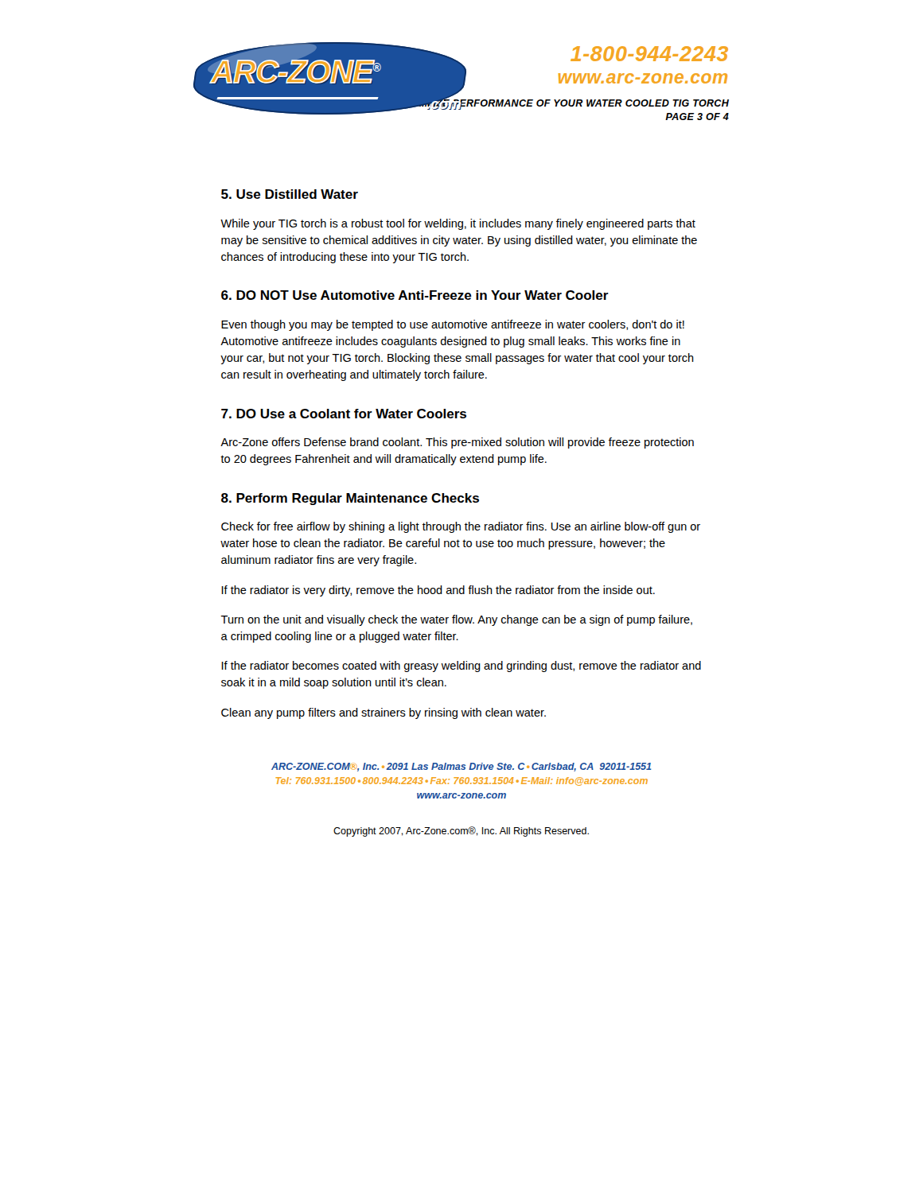ARC-ZONE®
.com
1-800-944-2243
www.arc-zone.com
MAXIMIZE PERFORMANCE OF YOUR WATER COOLED TIG TORCH
PAGE 3 OF 4
5. Use Distilled Water
While your TIG torch is a robust tool for welding, it includes many finely engineered parts that may be sensitive to chemical additives in city water. By using distilled water, you eliminate the chances of introducing these into your TIG torch.
6. DO NOT Use Automotive Anti-Freeze in Your Water Cooler
Even though you may be tempted to use automotive antifreeze in water coolers, don't do it! Automotive antifreeze includes coagulants designed to plug small leaks. This works fine in your car, but not your TIG torch. Blocking these small passages for water that cool your torch can result in overheating and ultimately torch failure.
7. DO Use a Coolant for Water Coolers
Arc-Zone offers Defense brand coolant. This pre-mixed solution will provide freeze protection to 20 degrees Fahrenheit and will dramatically extend pump life.
8. Perform Regular Maintenance Checks
Check for free airflow by shining a light through the radiator fins. Use an airline blow-off gun or water hose to clean the radiator. Be careful not to use too much pressure, however; the aluminum radiator fins are very fragile.
If the radiator is very dirty, remove the hood and flush the radiator from the inside out.
Turn on the unit and visually check the water flow. Any change can be a sign of pump failure, a crimped cooling line or a plugged water filter.
If the radiator becomes coated with greasy welding and grinding dust, remove the radiator and soak it in a mild soap solution until it’s clean.
Clean any pump filters and strainers by rinsing with clean water.
ARC-ZONE.COM®, Inc.•2091 Las Palmas Drive Ste. C•Carlsbad, CA 92011-1551
Tel: 760.931.1500•800.944.2243•Fax: 760.931.1504•E-Mail: info@arc-zone.com
www.arc-zone.com
Copyright 2007, Arc-Zone.com®, Inc. All Rights Reserved.